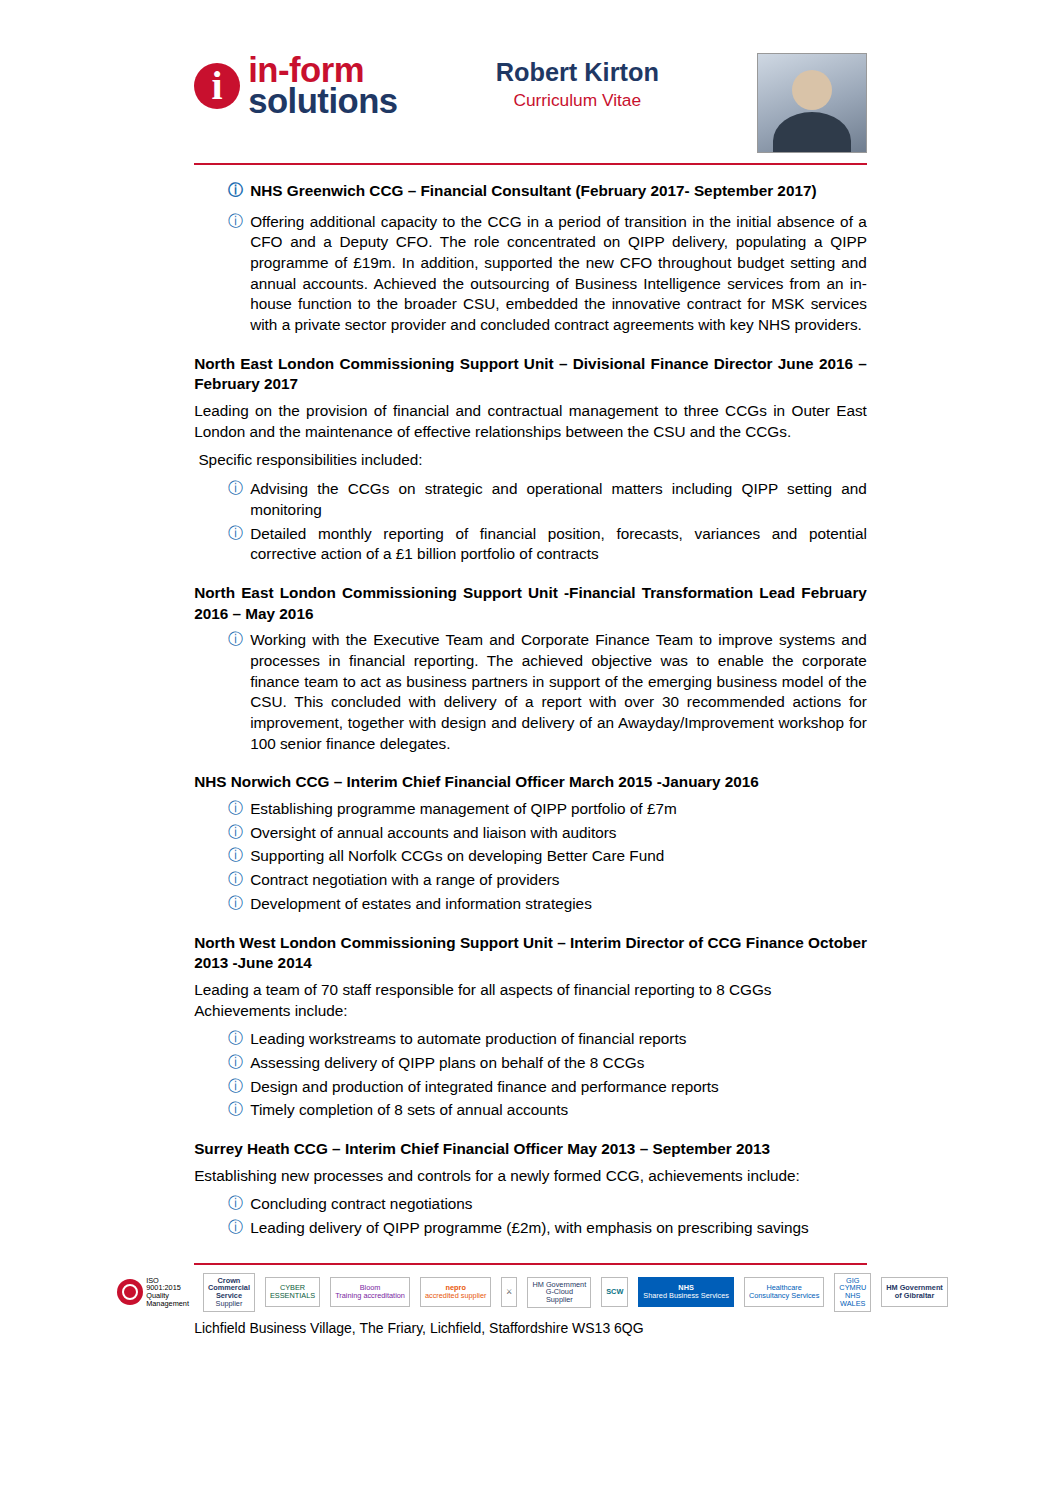i
in-form solutions
Robert Kirton
Curriculum Vitae
NHS Greenwich CCG – Financial Consultant (February 2017- September 2017)
Offering additional capacity to the CCG in a period of transition in the initial absence of a CFO and a Deputy CFO. The role concentrated on QIPP delivery, populating a QIPP programme of £19m. In addition, supported the new CFO throughout budget setting and annual accounts. Achieved the outsourcing of Business Intelligence services from an in-house function to the broader CSU, embedded the innovative contract for MSK services with a private sector provider and concluded contract agreements with key NHS providers.
North East London Commissioning Support Unit – Divisional Finance Director June 2016 – February 2017
Leading on the provision of financial and contractual management to three CCGs in Outer East London and the maintenance of effective relationships between the CSU and the CCGs.
Specific responsibilities included:
Advising the CCGs on strategic and operational matters including QIPP setting and monitoring
Detailed monthly reporting of financial position, forecasts, variances and potential corrective action of a £1 billion portfolio of contracts
North East London Commissioning Support Unit -Financial Transformation Lead February 2016 – May 2016
Working with the Executive Team and Corporate Finance Team to improve systems and processes in financial reporting. The achieved objective was to enable the corporate finance team to act as business partners in support of the emerging business model of the CSU. This concluded with delivery of a report with over 30 recommended actions for improvement, together with design and delivery of an Awayday/Improvement workshop for 100 senior finance delegates.
NHS Norwich CCG – Interim Chief Financial Officer March 2015 -January 2016
Establishing programme management of QIPP portfolio of £7m
Oversight of annual accounts and liaison with auditors
Supporting all Norfolk CCGs on developing Better Care Fund
Contract negotiation with a range of providers
Development of estates and information strategies
North West London Commissioning Support Unit – Interim Director of CCG Finance October 2013 -June 2014
Leading a team of 70 staff responsible for all aspects of financial reporting to 8 CGGs
Achievements include:
Leading workstreams to automate production of financial reports
Assessing delivery of QIPP plans on behalf of the 8 CCGs
Design and production of integrated finance and performance reports
Timely completion of 8 sets of annual accounts
Surrey Heath CCG – Interim Chief Financial Officer May 2013 – September 2013
Establishing new processes and controls for a newly formed CCG, achievements include:
Concluding contract negotiations
Leading delivery of QIPP programme (£2m), with emphasis on prescribing savings
ISO
9001:2015
Quality
Management
Crown
Commercial
Service
Supplier
CYBER
ESSENTIALS
Bloom
Training accreditation
nepro
accredited supplier
⚔
HM Government
G-Cloud
Supplier
SCW
NHS
Shared Business Services
Healthcare
Consultancy Services
GIG
CYMRU
NHS
WALES
HM Government
of Gibraltar
Lichfield Business Village, The Friary, Lichfield, Staffordshire WS13 6QG